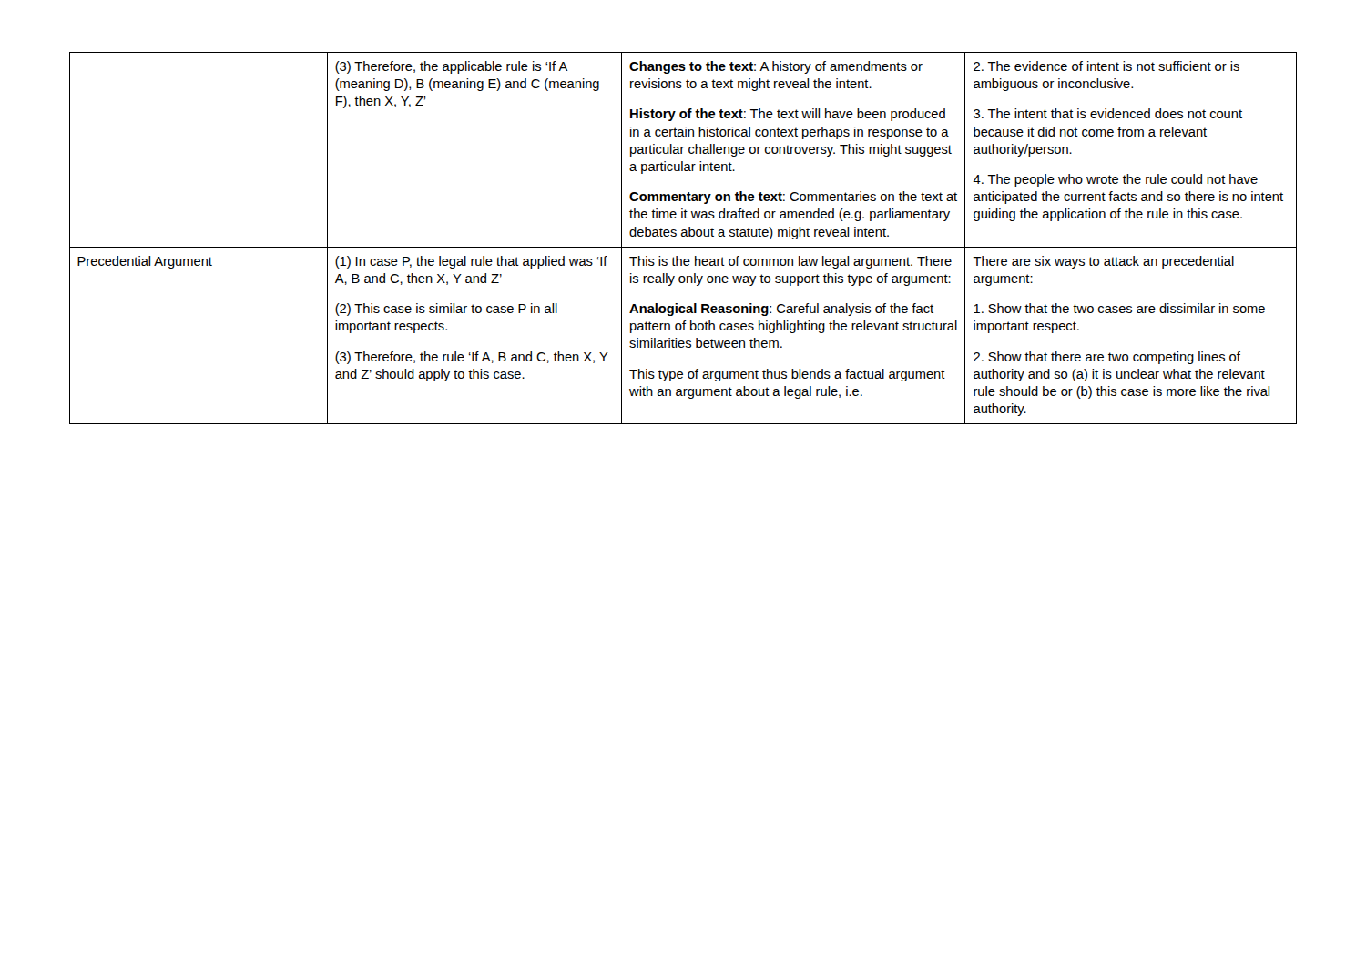| | (3) Therefore, the applicable rule is ‘If A (meaning D), B (meaning E) and C (meaning F), then X, Y, Z’ | Changes to the text : A history of amendments or revisions to a text might reveal the intent. History of the text : The text will have been produced in a certain historical context perhaps in response to a particular challenge or controversy. This might suggest a particular intent. Commentary on the text : Commentaries on the text at the time it was drafted or amended (e.g. parliamentary debates about a statute) might reveal intent. | 2. The evidence of intent is not sufficient or is ambiguous or inconclusive. 3. The intent that is evidenced does not count because it did not come from a relevant authority/person. 4. The people who wrote the rule could not have anticipated the current facts and so there is no intent guiding the application of the rule in this case. |
| Precedential Argument | (1) In case P, the legal rule that applied was ‘If A, B and C, then X, Y and Z’ (2) This case is similar to case P in all important respects. (3) Therefore, the rule ‘If A, B and C, then X, Y and Z’ should apply to this case. | This is the heart of common law legal argument. There is really only one way to support this type of argument: Analogical Reasoning : Careful analysis of the fact pattern of both cases highlighting the relevant structural similarities between them. This type of argument thus blends a factual argument with an argument about a legal rule, i.e. | There are six ways to attack an precedential argument: 1. Show that the two cases are dissimilar in some important respect. 2. Show that there are two competing lines of authority and so (a) it is unclear what the relevant rule should be or (b) this case is more like the rival authority. |